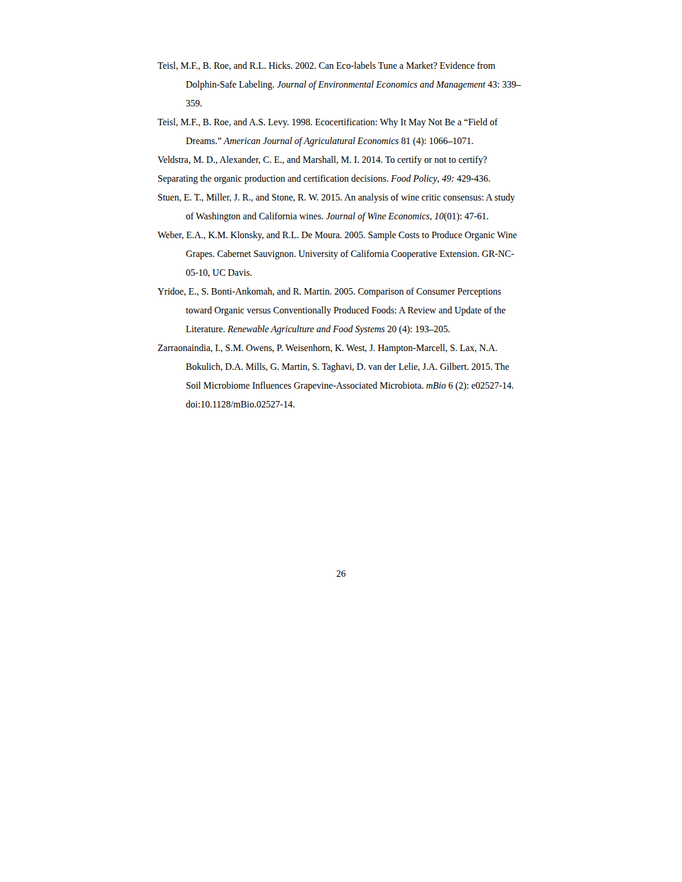Teisl, M.F., B. Roe, and R.L. Hicks. 2002. Can Eco-labels Tune a Market? Evidence from Dolphin-Safe Labeling. Journal of Environmental Economics and Management 43: 339–359.
Teisl, M.F., B. Roe, and A.S. Levy. 1998. Ecocertification: Why It May Not Be a “Field of Dreams.” American Journal of Agriculatural Economics 81 (4): 1066–1071.
Veldstra, M. D., Alexander, C. E., and Marshall, M. I. 2014. To certify or not to certify?
Separating the organic production and certification decisions. Food Policy, 49: 429-436.
Stuen, E. T., Miller, J. R., and Stone, R. W. 2015. An analysis of wine critic consensus: A study of Washington and California wines. Journal of Wine Economics, 10(01): 47-61.
Weber, E.A., K.M. Klonsky, and R.L. De Moura. 2005. Sample Costs to Produce Organic Wine Grapes. Cabernet Sauvignon. University of California Cooperative Extension. GR-NC-05-10, UC Davis.
Yridoe, E., S. Bonti-Ankomah, and R. Martin. 2005. Comparison of Consumer Perceptions toward Organic versus Conventionally Produced Foods: A Review and Update of the Literature. Renewable Agriculture and Food Systems 20 (4): 193–205.
Zarraonaindia, I., S.M. Owens, P. Weisenhorn, K. West, J. Hampton-Marcell, S. Lax, N.A. Bokulich, D.A. Mills, G. Martin, S. Taghavi, D. van der Lelie, J.A. Gilbert. 2015. The Soil Microbiome Influences Grapevine-Associated Microbiota. mBio 6 (2): e02527-14. doi:10.1128/mBio.02527-14.
26